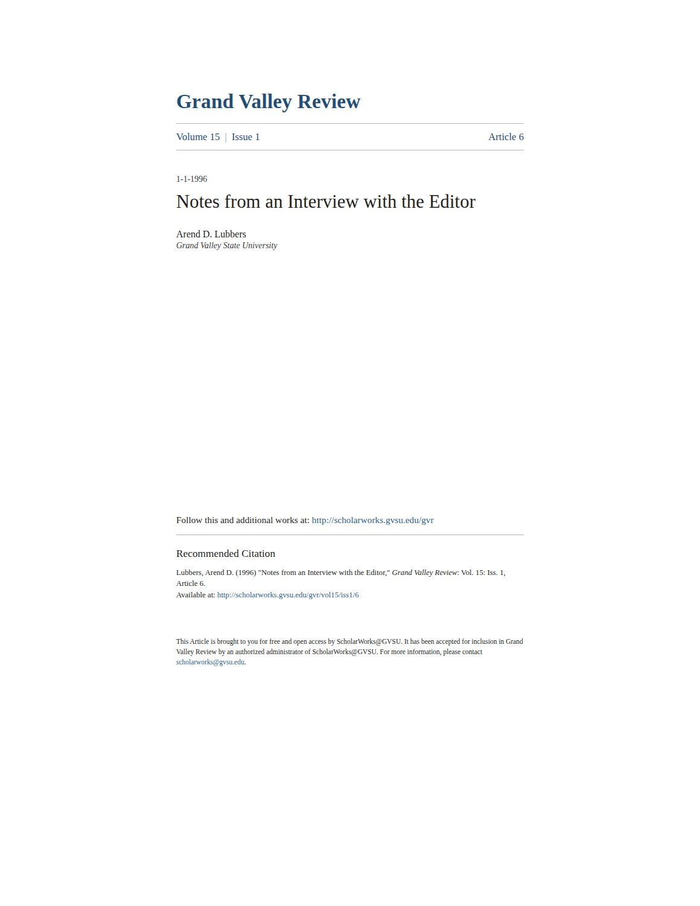Grand Valley Review
Volume 15 | Issue 1
Article 6
1-1-1996
Notes from an Interview with the Editor
Arend D. Lubbers
Grand Valley State University
Follow this and additional works at: http://scholarworks.gvsu.edu/gvr
Recommended Citation
Lubbers, Arend D. (1996) "Notes from an Interview with the Editor," Grand Valley Review: Vol. 15: Iss. 1, Article 6.
Available at: http://scholarworks.gvsu.edu/gvr/vol15/iss1/6
This Article is brought to you for free and open access by ScholarWorks@GVSU. It has been accepted for inclusion in Grand Valley Review by an authorized administrator of ScholarWorks@GVSU. For more information, please contact scholarworks@gvsu.edu.